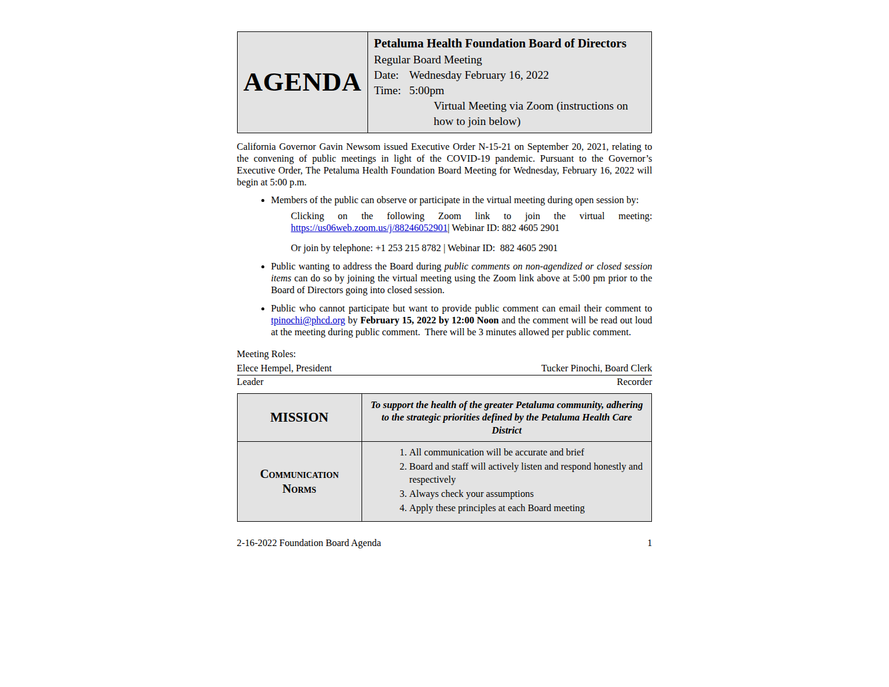| AGENDA | Petaluma Health Foundation Board of Directors Regular Board Meeting Date: Wednesday February 16, 2022 Time: 5:00pm Virtual Meeting via Zoom (instructions on how to join below) |
California Governor Gavin Newsom issued Executive Order N-15-21 on September 20, 2021, relating to the convening of public meetings in light of the COVID-19 pandemic. Pursuant to the Governor’s Executive Order, The Petaluma Health Foundation Board Meeting for Wednesday, February 16, 2022 will begin at 5:00 p.m.
Members of the public can observe or participate in the virtual meeting during open session by: Clicking on the following Zoom link to join the virtual meeting: https://us06web.zoom.us/j/88246052901| Webinar ID: 882 4605 2901 Or join by telephone: +1 253 215 8782 | Webinar ID: 882 4605 2901
Public wanting to address the Board during public comments on non-agendized or closed session items can do so by joining the virtual meeting using the Zoom link above at 5:00 pm prior to the Board of Directors going into closed session.
Public who cannot participate but want to provide public comment can email their comment to tpinochi@phcd.org by February 15, 2022 by 12:00 Noon and the comment will be read out loud at the meeting during public comment. There will be 3 minutes allowed per public comment.
Meeting Roles:
| Elece Hempel, President | Tucker Pinochi, Board Clerk |
| Leader | Recorder |
| MISSION | To support the health of the greater Petaluma community, adhering to the strategic priorities defined by the Petaluma Health Care District |
| Communication Norms | All communication will be accurate and brief Board and staff will actively listen and respond honestly and respectively Always check your assumptions Apply these principles at each Board meeting |
2-16-2022 Foundation Board Agenda
1